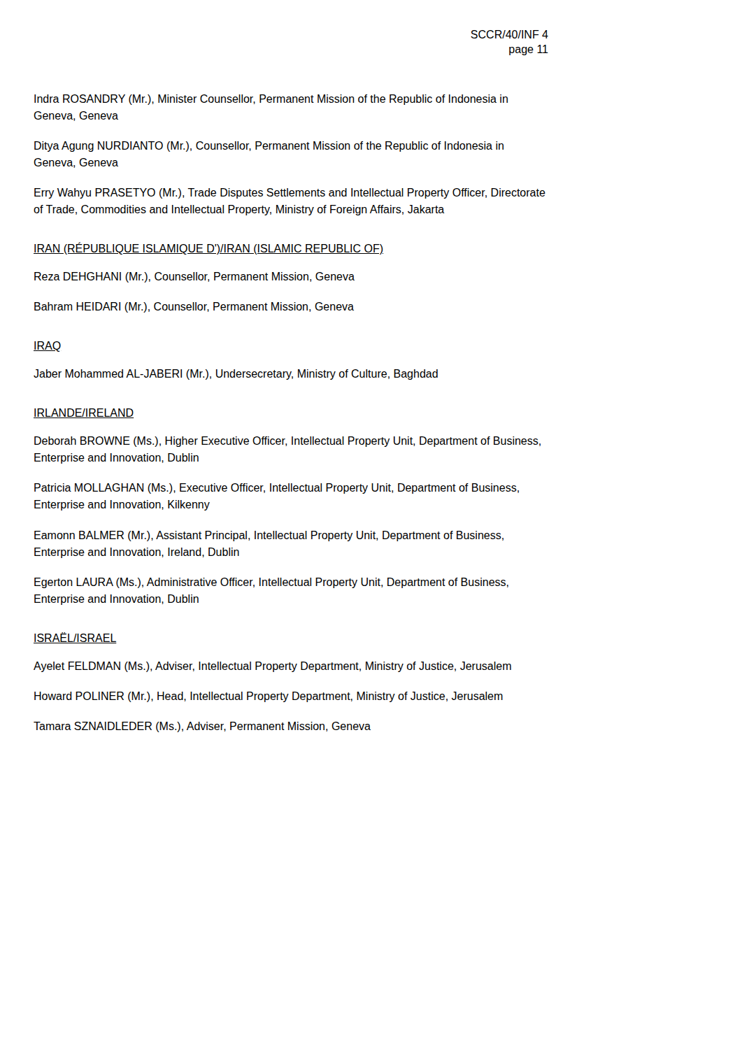SCCR/40/INF 4
page 11
Indra ROSANDRY (Mr.), Minister Counsellor, Permanent Mission of the Republic of Indonesia in Geneva, Geneva
Ditya Agung NURDIANTO (Mr.), Counsellor, Permanent Mission of the Republic of Indonesia in Geneva, Geneva
Erry Wahyu PRASETYO (Mr.), Trade Disputes Settlements and Intellectual Property Officer, Directorate of Trade, Commodities and Intellectual Property, Ministry of Foreign Affairs, Jakarta
IRAN (RÉPUBLIQUE ISLAMIQUE D')/IRAN (ISLAMIC REPUBLIC OF)
Reza DEHGHANI (Mr.), Counsellor, Permanent Mission, Geneva
Bahram HEIDARI (Mr.), Counsellor, Permanent Mission, Geneva
IRAQ
Jaber Mohammed AL-JABERI (Mr.), Undersecretary, Ministry of Culture, Baghdad
IRLANDE/IRELAND
Deborah BROWNE (Ms.), Higher Executive Officer, Intellectual Property Unit, Department of Business, Enterprise and Innovation, Dublin
Patricia MOLLAGHAN (Ms.), Executive Officer, Intellectual Property Unit, Department of Business, Enterprise and Innovation, Kilkenny
Eamonn BALMER (Mr.), Assistant Principal, Intellectual Property Unit, Department of Business, Enterprise and Innovation, Ireland, Dublin
Egerton LAURA (Ms.), Administrative Officer, Intellectual Property Unit, Department of Business, Enterprise and Innovation, Dublin
ISRAËL/ISRAEL
Ayelet FELDMAN (Ms.), Adviser, Intellectual Property Department, Ministry of Justice, Jerusalem
Howard POLINER (Mr.), Head, Intellectual Property Department, Ministry of Justice, Jerusalem
Tamara SZNAIDLEDER (Ms.), Adviser, Permanent Mission, Geneva